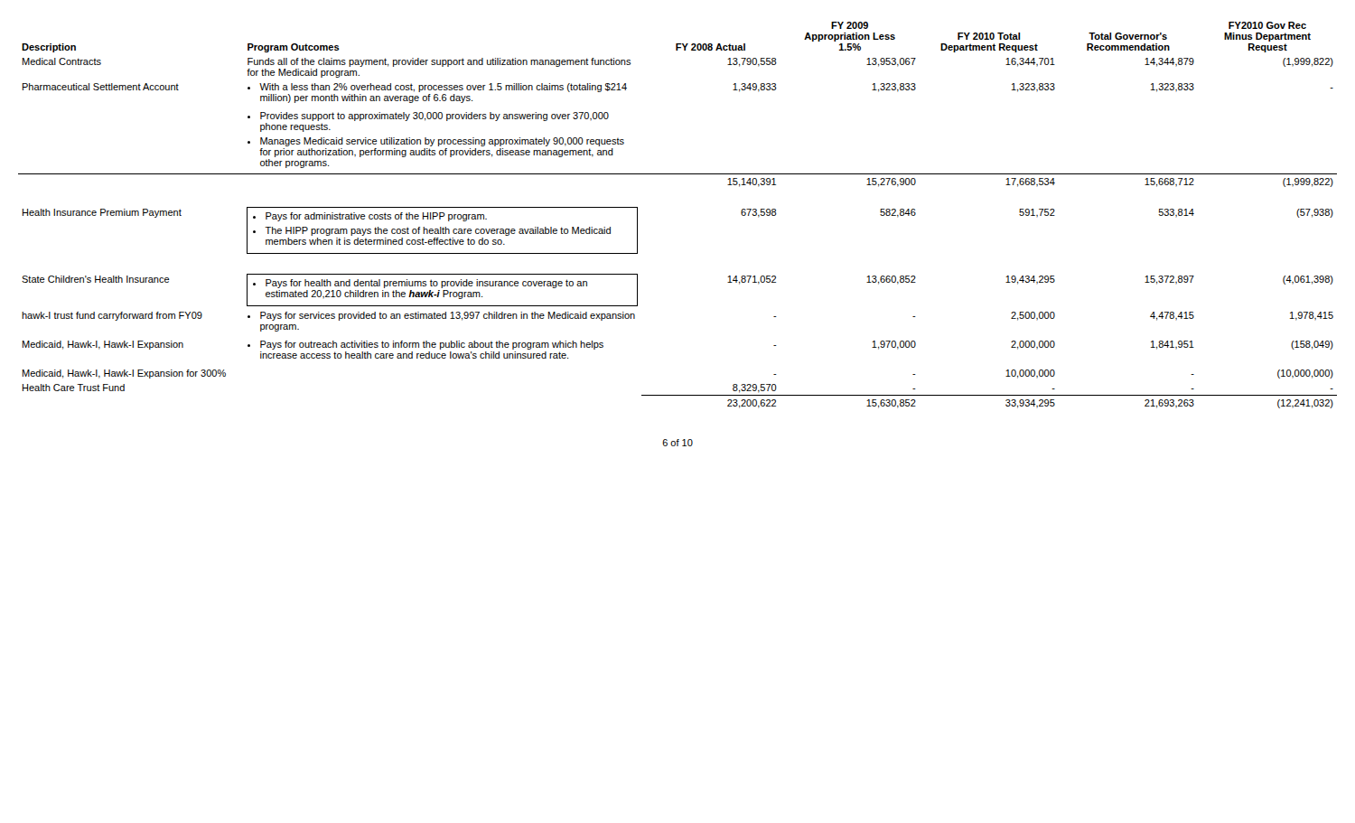| Description | Program Outcomes | FY 2008 Actual | FY 2009 Appropriation Less 1.5% | FY 2010 Total Department Request | Total Governor's Recommendation | FY2010 Gov Rec Minus Department Request |
| --- | --- | --- | --- | --- | --- | --- |
| Medical Contracts | Funds all of the claims payment, provider support and utilization management functions for the Medicaid program. | 13,790,558 | 13,953,067 | 16,344,701 | 14,344,879 | (1,999,822) |
| Pharmaceutical Settlement Account | With a less than 2% overhead cost, processes over 1.5 million claims (totaling $214 million) per month within an average of 6.6 days. | 1,349,833 | 1,323,833 | 1,323,833 | 1,323,833 | - |
| | Provides support to approximately 30,000 providers by answering over 370,000 phone requests. Manages Medicaid service utilization by processing approximately 90,000 requests for prior authorization, performing audits of providers, disease management, and other programs. | | | | | |
| | | 15,140,391 | 15,276,900 | 17,668,534 | 15,668,712 | (1,999,822) |
| Health Insurance Premium Payment | Pays for administrative costs of the HIPP program. The HIPP program pays the cost of health care coverage available to Medicaid members when it is determined cost-effective to do so. | 673,598 | 582,846 | 591,752 | 533,814 | (57,938) |
| State Children's Health Insurance | Pays for health and dental premiums to provide insurance coverage to an estimated 20,210 children in the hawk-i Program. | 14,871,052 | 13,660,852 | 19,434,295 | 15,372,897 | (4,061,398) |
| hawk-I trust fund carryforward from FY09 | Pays for services provided to an estimated 13,997 children in the Medicaid expansion program. | - | - | 2,500,000 | 4,478,415 | 1,978,415 |
| Medicaid, Hawk-I, Hawk-I Expansion | Pays for outreach activities to inform the public about the program which helps increase access to health care and reduce Iowa's child uninsured rate. | - | 1,970,000 | 2,000,000 | 1,841,951 | (158,049) |
| Medicaid, Hawk-I, Hawk-I Expansion for 300% | | - | - | 10,000,000 | - | (10,000,000) |
| Health Care Trust Fund | | 8,329,570 | - | - | - | - |
| | | 23,200,622 | 15,630,852 | 33,934,295 | 21,693,263 | (12,241,032) |
6 of 10